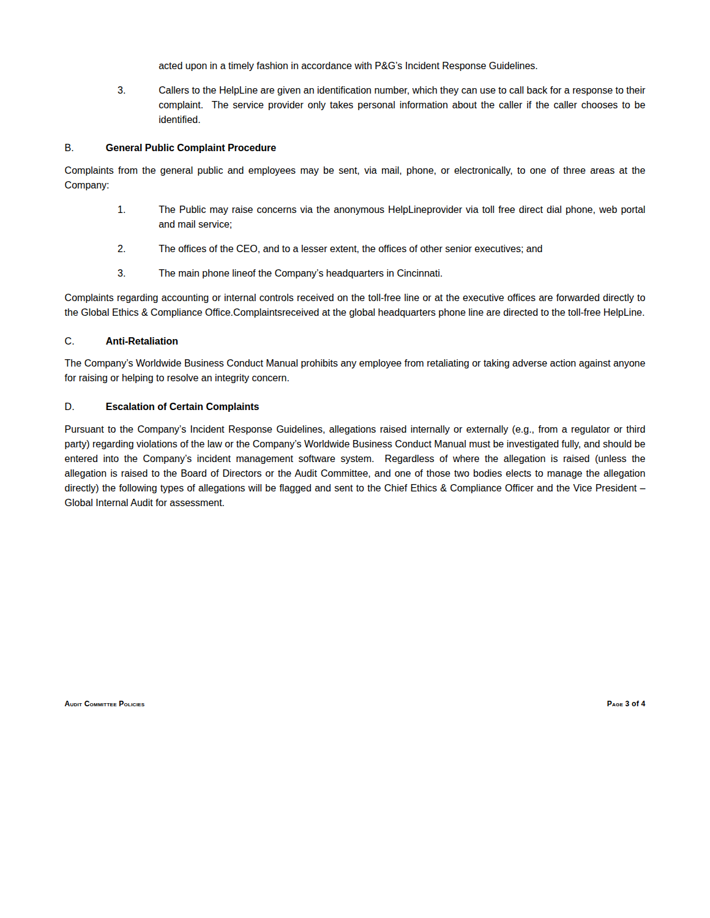acted upon in a timely fashion in accordance with P&G’s Incident Response Guidelines.
3.
Callers to the HelpLine are given an identification number, which they can use to call back for a response to their complaint. The service provider only takes personal information about the caller if the caller chooses to be identified.
B.
General Public Complaint Procedure
Complaints from the general public and employees may be sent, via mail, phone, or electronically, to one of three areas at the Company:
1.
The Public may raise concerns via the anonymous HelpLineprovider via toll free direct dial phone, web portal and mail service;
2.
The offices of the CEO, and to a lesser extent, the offices of other senior executives; and
3.
The main phone lineof the Company’s headquarters in Cincinnati.
Complaints regarding accounting or internal controls received on the toll-free line or at the executive offices are forwarded directly to the Global Ethics & Compliance Office.Complaintsreceived at the global headquarters phone line are directed to the toll-free HelpLine.
C.
Anti-Retaliation
The Company’s Worldwide Business Conduct Manual prohibits any employee from retaliating or taking adverse action against anyone for raising or helping to resolve an integrity concern.
D.
Escalation of Certain Complaints
Pursuant to the Company’s Incident Response Guidelines, allegations raised internally or externally (e.g., from a regulator or third party) regarding violations of the law or the Company’s Worldwide Business Conduct Manual must be investigated fully, and should be entered into the Company’s incident management software system. Regardless of where the allegation is raised (unless the allegation is raised to the Board of Directors or the Audit Committee, and one of those two bodies elects to manage the allegation directly) the following types of allegations will be flagged and sent to the Chief Ethics & Compliance Officer and the Vice President – Global Internal Audit for assessment.
Audit Committee Policies
Page 3 of 4